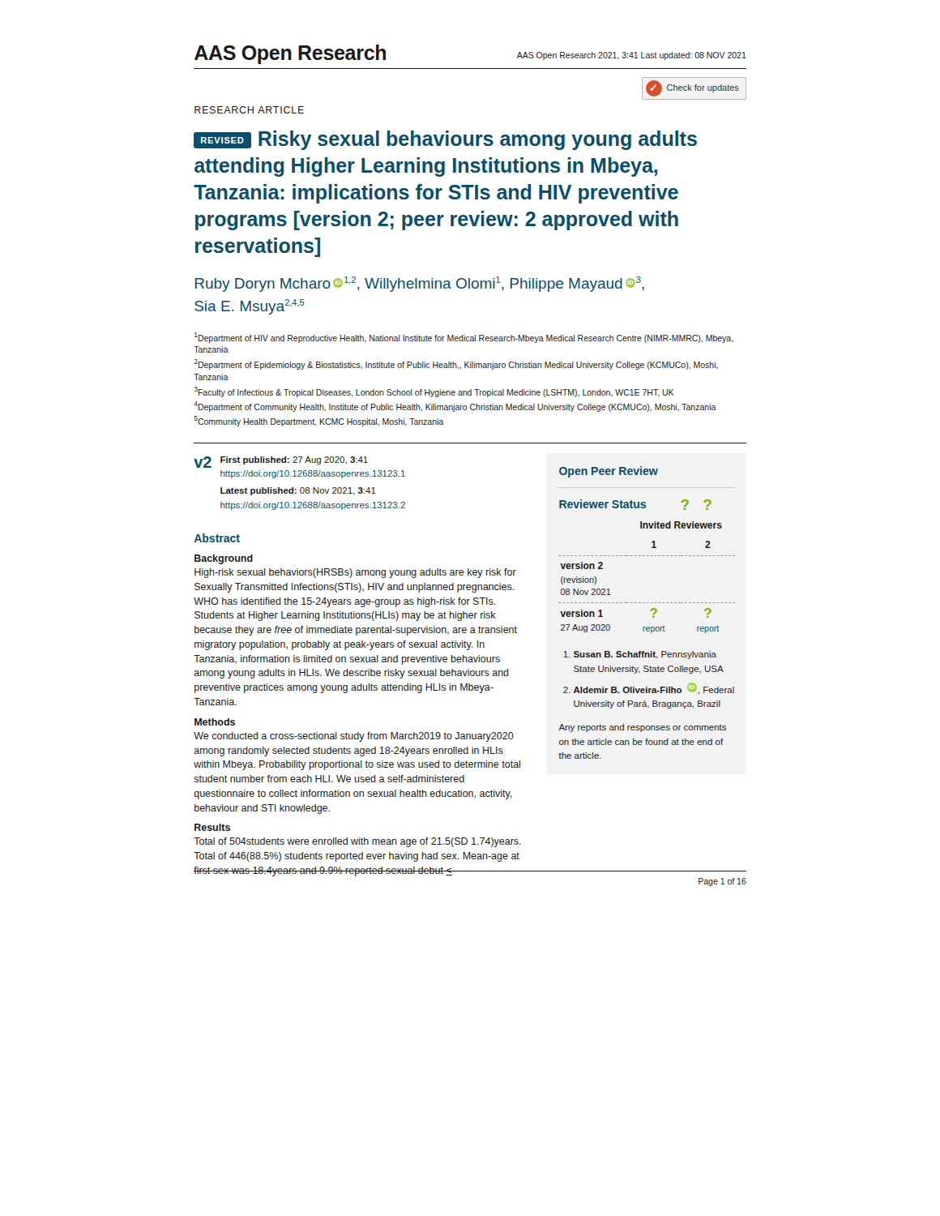AAS Open Research
AAS Open Research 2021, 3:41 Last updated: 08 NOV 2021
✓Check for updates
RESEARCH ARTICLE
Revised Risky sexual behaviours among young adults attending Higher Learning Institutions in Mbeya, Tanzania: implications for STIs and HIV preventive programs [version 2; peer review: 2 approved with reservations]
Ruby Doryn Mcharo1,2, Willyhelmina Olomi1, Philippe Mayaud3,
Sia E. Msuya2,4,5
1Department of HIV and Reproductive Health, National Institute for Medical Research-Mbeya Medical Research Centre (NIMR-MMRC), Mbeya, Tanzania
2Department of Epidemiology & Biostatistics, Institute of Public Health,, Kilimanjaro Christian Medical University College (KCMUCo), Moshi, Tanzania
3Faculty of Infectious & Tropical Diseases, London School of Hygiene and Tropical Medicine (LSHTM), London, WC1E 7HT, UK
4Department of Community Health, Institute of Public Health, Kilimanjaro Christian Medical University College (KCMUCo), Moshi, Tanzania
5Community Health Department, KCMC Hospital, Moshi, Tanzania
v2
First published: 27 Aug 2020, 3:41
https://doi.org/10.12688/aasopenres.13123.1
Latest published: 08 Nov 2021, 3:41
https://doi.org/10.12688/aasopenres.13123.2
Abstract
Background
High-risk sexual behaviors(HRSBs) among young adults are key risk for Sexually Transmitted Infections(STIs), HIV and unplanned pregnancies. WHO has identified the 15-24years age-group as high-risk for STIs. Students at Higher Learning Institutions(HLIs) may be at higher risk because they are free of immediate parental-supervision, are a transient migratory population, probably at peak-years of sexual activity. In Tanzania, information is limited on sexual and preventive behaviours among young adults in HLIs. We describe risky sexual behaviours and preventive practices among young adults attending HLIs in Mbeya-Tanzania.
Methods
We conducted a cross-sectional study from March2019 to January2020 among randomly selected students aged 18-24years enrolled in HLIs within Mbeya. Probability proportional to size was used to determine total student number from each HLI. We used a self-administered questionnaire to collect information on sexual health education, activity, behaviour and STI knowledge.
Results
Total of 504students were enrolled with mean age of 21.5(SD 1.74)years. Total of 446(88.5%) students reported ever having had sex. Mean-age at first sex was 18.4years and 9.9% reported sexual debut <
Open Peer Review
Reviewer Status
? ?
| | Invited Reviewers |
| --- | --- |
| | 1 | 2 |
| version 2 (revision) 08 Nov 2021 | | |
| version 1 27 Aug 2020 | ? report | ? report |
Susan B. Schaffnit, Pennsylvania State University, State College, USA
Aldemir B. Oliveira-Filho , Federal University of Pará, Bragança, Brazil
Any reports and responses or comments on the article can be found at the end of the article.
Page 1 of 16